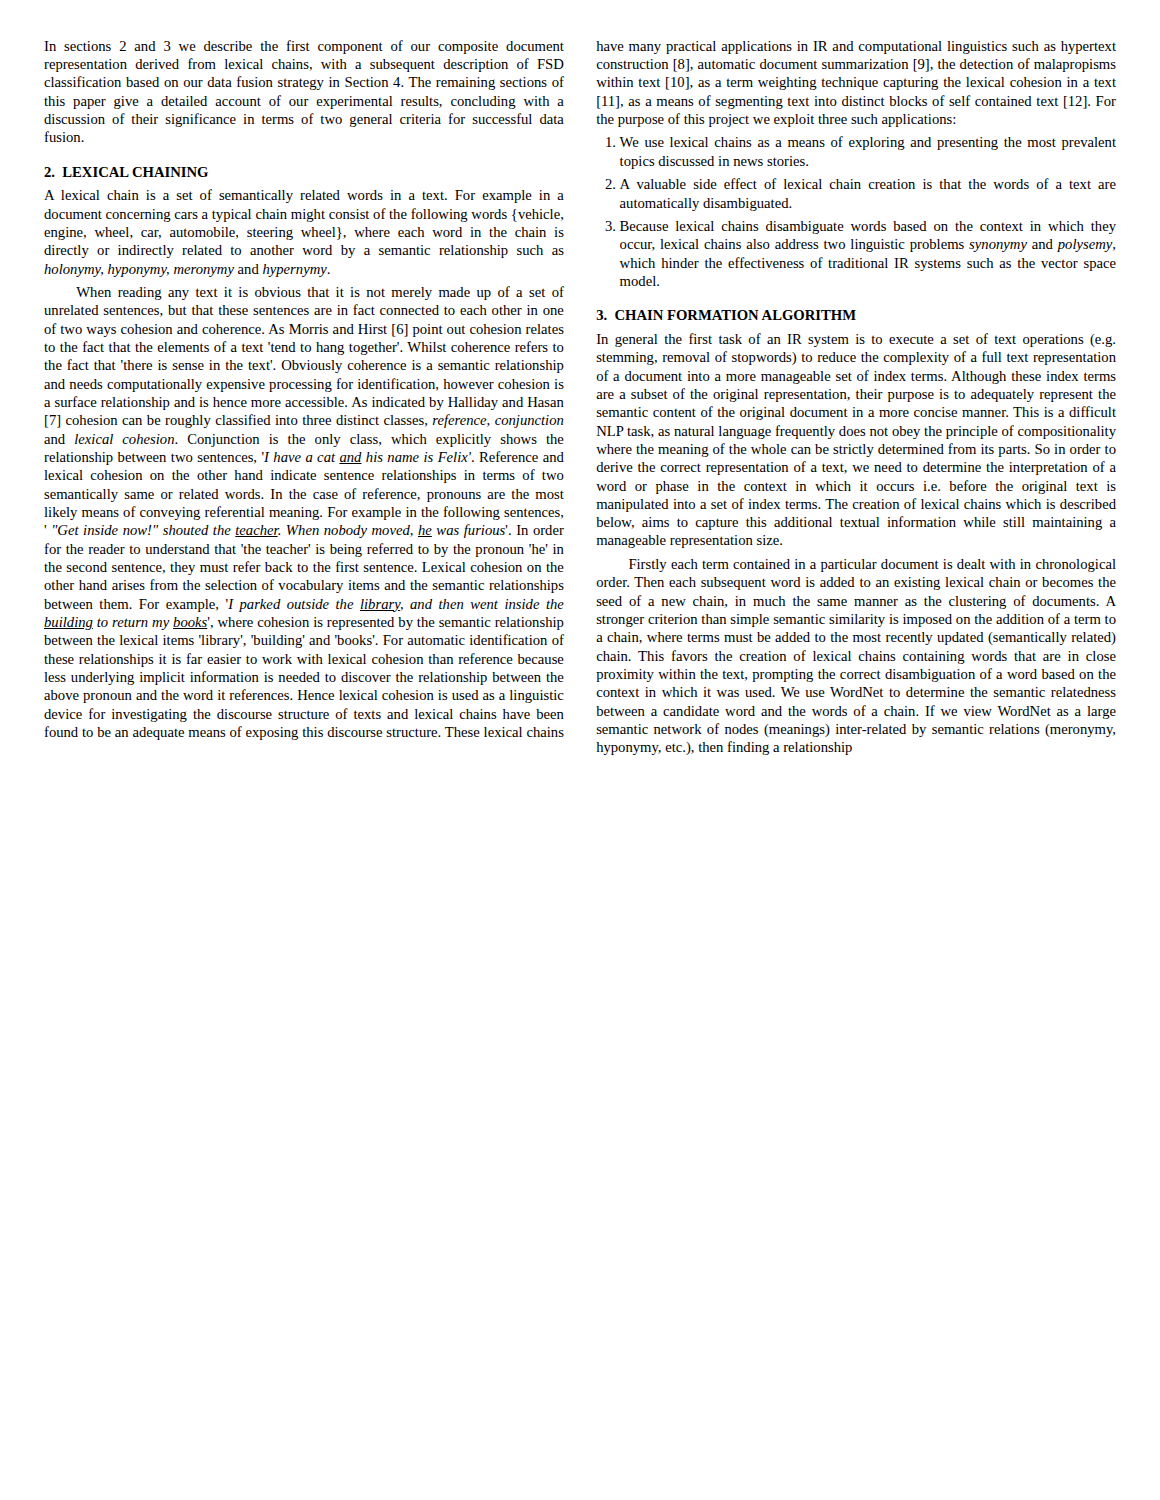In sections 2 and 3 we describe the first component of our composite document representation derived from lexical chains, with a subsequent description of FSD classification based on our data fusion strategy in Section 4. The remaining sections of this paper give a detailed account of our experimental results, concluding with a discussion of their significance in terms of two general criteria for successful data fusion.
2. LEXICAL CHAINING
A lexical chain is a set of semantically related words in a text. For example in a document concerning cars a typical chain might consist of the following words {vehicle, engine, wheel, car, automobile, steering wheel}, where each word in the chain is directly or indirectly related to another word by a semantic relationship such as holonymy, hyponymy, meronymy and hypernymy.
When reading any text it is obvious that it is not merely made up of a set of unrelated sentences, but that these sentences are in fact connected to each other in one of two ways cohesion and coherence. As Morris and Hirst [6] point out cohesion relates to the fact that the elements of a text 'tend to hang together'. Whilst coherence refers to the fact that 'there is sense in the text'. Obviously coherence is a semantic relationship and needs computationally expensive processing for identification, however cohesion is a surface relationship and is hence more accessible. As indicated by Halliday and Hasan [7] cohesion can be roughly classified into three distinct classes, reference, conjunction and lexical cohesion. Conjunction is the only class, which explicitly shows the relationship between two sentences, 'I have a cat and his name is Felix'. Reference and lexical cohesion on the other hand indicate sentence relationships in terms of two semantically same or related words. In the case of reference, pronouns are the most likely means of conveying referential meaning. For example in the following sentences, ' "Get inside now!" shouted the teacher. When nobody moved, he was furious'. In order for the reader to understand that 'the teacher' is being referred to by the pronoun 'he' in the second sentence, they must refer back to the first sentence. Lexical cohesion on the other hand arises from the selection of vocabulary items and the semantic relationships between them. For example, 'I parked outside the library, and then went inside the building to return my books', where cohesion is represented by the semantic relationship between the lexical items 'library', 'building' and 'books'. For automatic identification of these relationships it is far easier to work with lexical cohesion than reference because less underlying implicit information is needed to discover the relationship between the above pronoun and the word it references. Hence lexical cohesion is used as a linguistic device for investigating the discourse structure of texts and lexical chains have been found to be an adequate means of exposing this discourse structure. These lexical chains have many practical applications in IR and computational linguistics such as hypertext construction [8], automatic document summarization [9], the detection of malapropisms within text [10], as a term weighting technique capturing the lexical cohesion in a text [11], as a means of segmenting text into distinct blocks of self contained text [12]. For the purpose of this project we exploit three such applications:
We use lexical chains as a means of exploring and presenting the most prevalent topics discussed in news stories.
A valuable side effect of lexical chain creation is that the words of a text are automatically disambiguated.
Because lexical chains disambiguate words based on the context in which they occur, lexical chains also address two linguistic problems synonymy and polysemy, which hinder the effectiveness of traditional IR systems such as the vector space model.
3. CHAIN FORMATION ALGORITHM
In general the first task of an IR system is to execute a set of text operations (e.g. stemming, removal of stopwords) to reduce the complexity of a full text representation of a document into a more manageable set of index terms. Although these index terms are a subset of the original representation, their purpose is to adequately represent the semantic content of the original document in a more concise manner. This is a difficult NLP task, as natural language frequently does not obey the principle of compositionality where the meaning of the whole can be strictly determined from its parts. So in order to derive the correct representation of a text, we need to determine the interpretation of a word or phase in the context in which it occurs i.e. before the original text is manipulated into a set of index terms. The creation of lexical chains which is described below, aims to capture this additional textual information while still maintaining a manageable representation size.
Firstly each term contained in a particular document is dealt with in chronological order. Then each subsequent word is added to an existing lexical chain or becomes the seed of a new chain, in much the same manner as the clustering of documents. A stronger criterion than simple semantic similarity is imposed on the addition of a term to a chain, where terms must be added to the most recently updated (semantically related) chain. This favors the creation of lexical chains containing words that are in close proximity within the text, prompting the correct disambiguation of a word based on the context in which it was used. We use WordNet to determine the semantic relatedness between a candidate word and the words of a chain. If we view WordNet as a large semantic network of nodes (meanings) inter-related by semantic relations (meronymy, hyponymy, etc.), then finding a relationship